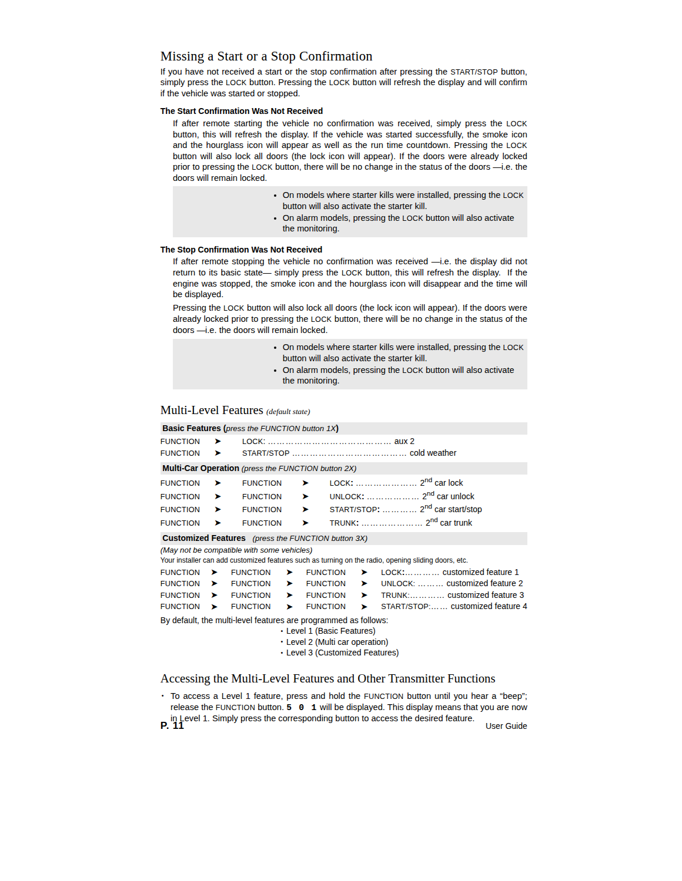Missing a Start or a Stop Confirmation
If you have not received a start or the stop confirmation after pressing the START/STOP button, simply press the LOCK button. Pressing the LOCK button will refresh the display and will confirm if the vehicle was started or stopped.
The Start Confirmation Was Not Received
If after remote starting the vehicle no confirmation was received, simply press the LOCK button, this will refresh the display. If the vehicle was started successfully, the smoke icon and the hourglass icon will appear as well as the run time countdown. Pressing the LOCK button will also lock all doors (the lock icon will appear). If the doors were already locked prior to pressing the LOCK button, there will be no change in the status of the doors —i.e. the doors will remain locked.
On models where starter kills were installed, pressing the LOCK button will also activate the starter kill.
On alarm models, pressing the LOCK button will also activate the monitoring.
The Stop Confirmation Was Not Received
If after remote stopping the vehicle no confirmation was received —i.e. the display did not return to its basic state— simply press the LOCK button, this will refresh the display. If the engine was stopped, the smoke icon and the hourglass icon will disappear and the time will be displayed.
Pressing the LOCK button will also lock all doors (the lock icon will appear). If the doors were already locked prior to pressing the LOCK button, there will be no change in the status of the doors —i.e. the doors will remain locked.
On models where starter kills were installed, pressing the LOCK button will also activate the starter kill.
On alarm models, pressing the LOCK button will also activate the monitoring.
Multi-Level Features (default state)
Basic Features (press the FUNCTION button 1X)
| FUNCTION | ➤ | LOCK : …………………………………… aux 2 |
| FUNCTION | ➤ | START/STOP ………………………………… cold weather |
Multi-Car Operation (press the FUNCTION button 2X)
| FUNCTION | ➤ | FUNCTION | ➤ | LOCK : ………………… 2 nd car lock |
| FUNCTION | ➤ | FUNCTION | ➤ | UNLOCK : ……………… 2 nd car unlock |
| FUNCTION | ➤ | FUNCTION | ➤ | START/STOP : ………… 2 nd car start/stop |
| FUNCTION | ➤ | FUNCTION | ➤ | TRUNK : ………………… 2 nd car trunk |
Customized Features (press the FUNCTION button 3X)
(May not be compatible with some vehicles)
Your installer can add customized features such as turning on the radio, opening sliding doors, etc.
| FUNCTION | ➤ | FUNCTION | ➤ | FUNCTION | ➤ | LOCK : ………… customized feature 1 |
| FUNCTION | ➤ | FUNCTION | ➤ | FUNCTION | ➤ | UNLOCK: ……… customized feature 2 |
| FUNCTION | ➤ | FUNCTION | ➤ | FUNCTION | ➤ | TRUNK: ………… customized feature 3 |
| FUNCTION | ➤ | FUNCTION | ➤ | FUNCTION | ➤ | START/STOP: …… customized feature 4 |
By default, the multi-level features are programmed as follows:
Level 1 (Basic Features)
Level 2 (Multi car operation)
Level 3 (Customized Features)
Accessing the Multi-Level Features and Other Transmitter Functions
To access a Level 1 feature, press and hold the FUNCTION button until you hear a “beep”; release the FUNCTION button. 5 0 1 will be displayed. This display means that you are now in Level 1. Simply press the corresponding button to access the desired feature.
P. 11 User Guide